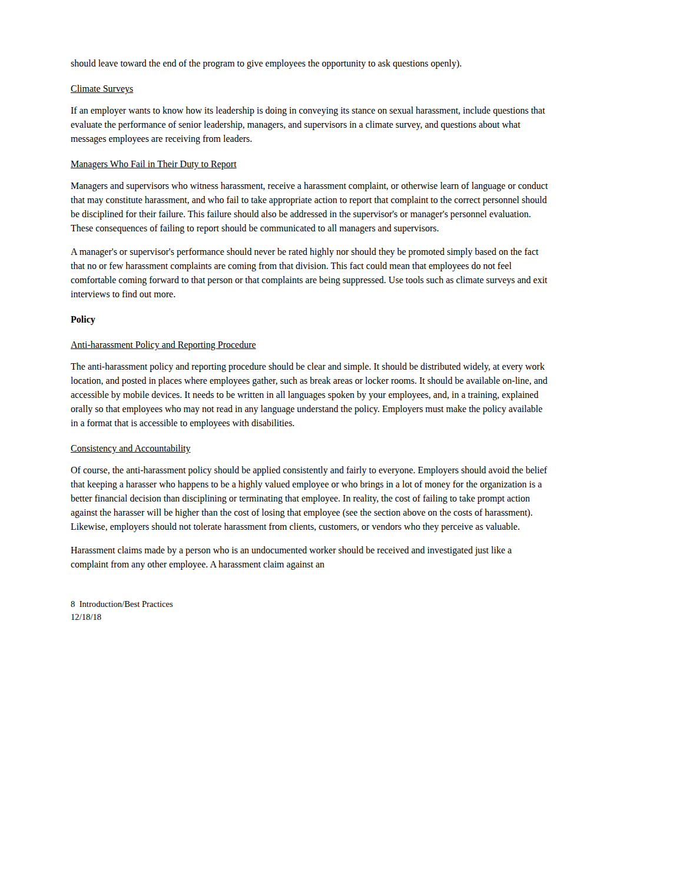should leave toward the end of the program to give employees the opportunity to ask questions openly).
Climate Surveys
If an employer wants to know how its leadership is doing in conveying its stance on sexual harassment, include questions that evaluate the performance of senior leadership, managers, and supervisors in a climate survey, and questions about what messages employees are receiving from leaders.
Managers Who Fail in Their Duty to Report
Managers and supervisors who witness harassment, receive a harassment complaint, or otherwise learn of language or conduct that may constitute harassment, and who fail to take appropriate action to report that complaint to the correct personnel should be disciplined for their failure. This failure should also be addressed in the supervisor's or manager's personnel evaluation. These consequences of failing to report should be communicated to all managers and supervisors.
A manager's or supervisor's performance should never be rated highly nor should they be promoted simply based on the fact that no or few harassment complaints are coming from that division. This fact could mean that employees do not feel comfortable coming forward to that person or that complaints are being suppressed. Use tools such as climate surveys and exit interviews to find out more.
Policy
Anti-harassment Policy and Reporting Procedure
The anti-harassment policy and reporting procedure should be clear and simple. It should be distributed widely, at every work location, and posted in places where employees gather, such as break areas or locker rooms. It should be available on-line, and accessible by mobile devices. It needs to be written in all languages spoken by your employees, and, in a training, explained orally so that employees who may not read in any language understand the policy. Employers must make the policy available in a format that is accessible to employees with disabilities.
Consistency and Accountability
Of course, the anti-harassment policy should be applied consistently and fairly to everyone. Employers should avoid the belief that keeping a harasser who happens to be a highly valued employee or who brings in a lot of money for the organization is a better financial decision than disciplining or terminating that employee. In reality, the cost of failing to take prompt action against the harasser will be higher than the cost of losing that employee (see the section above on the costs of harassment). Likewise, employers should not tolerate harassment from clients, customers, or vendors who they perceive as valuable.
Harassment claims made by a person who is an undocumented worker should be received and investigated just like a complaint from any other employee. A harassment claim against an
8 Introduction/Best Practices
12/18/18